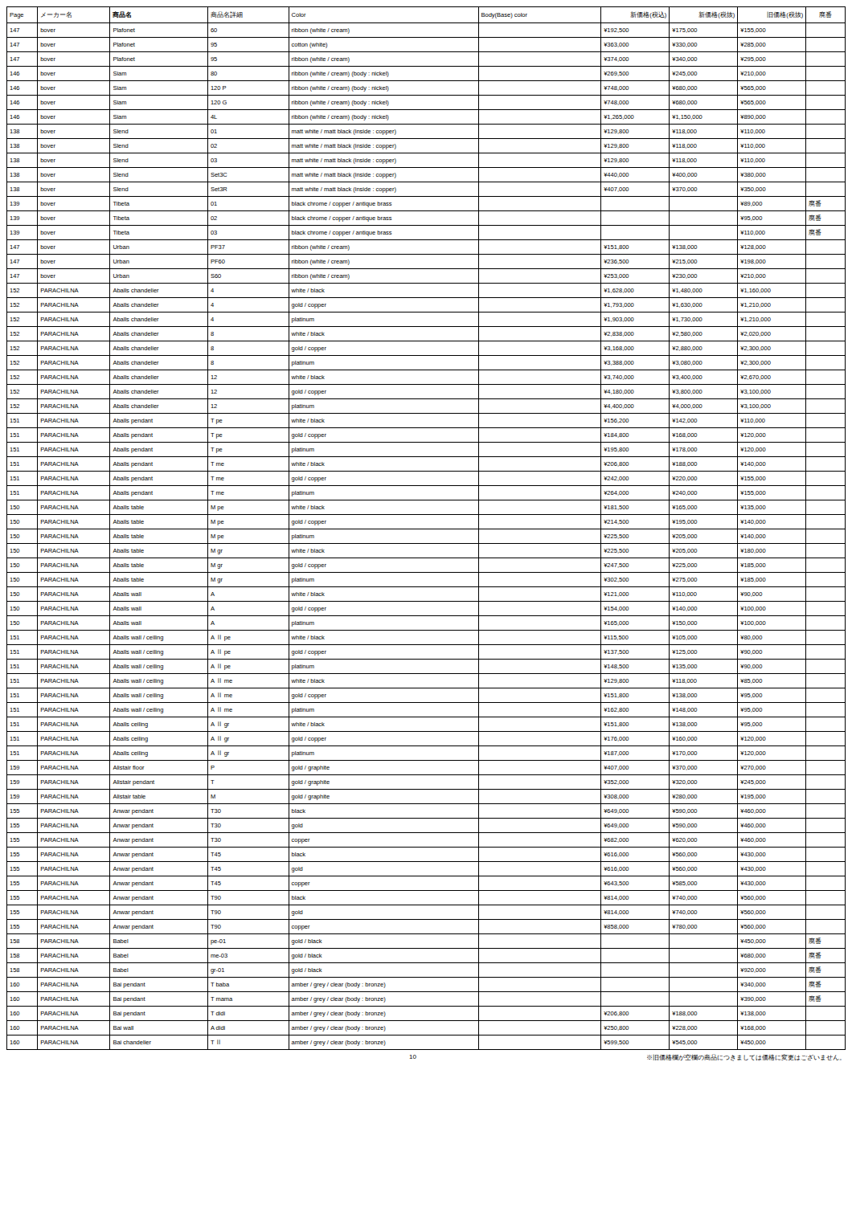| Page | メーカー名 | 商品名 | 商品名詳細 | Color | Body(Base) color | 新価格(税込) | 新価格(税抜) | 旧価格(税抜) | 廃番 |
| --- | --- | --- | --- | --- | --- | --- | --- | --- | --- |
| 147 | bover | Plafonet | 60 | ribbon (white / cream) | | ¥192,500 | ¥175,000 | ¥155,000 | |
| 147 | bover | Plafonet | 95 | cotton (white) | | ¥363,000 | ¥330,000 | ¥285,000 | |
| 147 | bover | Plafonet | 95 | ribbon (white / cream) | | ¥374,000 | ¥340,000 | ¥295,000 | |
| 146 | bover | Siam | 80 | ribbon (white / cream) (body : nickel) | | ¥269,500 | ¥245,000 | ¥210,000 | |
| 146 | bover | Siam | 120 P | ribbon (white / cream) (body : nickel) | | ¥748,000 | ¥680,000 | ¥565,000 | |
| 146 | bover | Siam | 120 G | ribbon (white / cream) (body : nickel) | | ¥748,000 | ¥680,000 | ¥565,000 | |
| 146 | bover | Siam | 4L | ribbon (white / cream) (body : nickel) | | ¥1,265,000 | ¥1,150,000 | ¥890,000 | |
| 138 | bover | Slend | 01 | matt white / matt black (inside : copper) | | ¥129,800 | ¥118,000 | ¥110,000 | |
| 138 | bover | Slend | 02 | matt white / matt black (inside : copper) | | ¥129,800 | ¥118,000 | ¥110,000 | |
| 138 | bover | Slend | 03 | matt white / matt black (inside : copper) | | ¥129,800 | ¥118,000 | ¥110,000 | |
| 138 | bover | Slend | Set3C | matt white / matt black (inside : copper) | | ¥440,000 | ¥400,000 | ¥380,000 | |
| 138 | bover | Slend | Set3R | matt white / matt black (inside : copper) | | ¥407,000 | ¥370,000 | ¥350,000 | |
| 139 | bover | Tibeta | 01 | black chrome / copper / antique brass | | | | ¥89,000 | 廃番 |
| 139 | bover | Tibeta | 02 | black chrome / copper / antique brass | | | | ¥95,000 | 廃番 |
| 139 | bover | Tibeta | 03 | black chrome / copper / antique brass | | | | ¥110,000 | 廃番 |
| 147 | bover | Urban | PF37 | ribbon (white / cream) | | ¥151,800 | ¥138,000 | ¥128,000 | |
| 147 | bover | Urban | PF60 | ribbon (white / cream) | | ¥236,500 | ¥215,000 | ¥198,000 | |
| 147 | bover | Urban | S60 | ribbon (white / cream) | | ¥253,000 | ¥230,000 | ¥210,000 | |
| 152 | PARACHILNA | Aballs chandelier | 4 | white / black | | ¥1,628,000 | ¥1,480,000 | ¥1,160,000 | |
| 152 | PARACHILNA | Aballs chandelier | 4 | gold / copper | | ¥1,793,000 | ¥1,630,000 | ¥1,210,000 | |
| 152 | PARACHILNA | Aballs chandelier | 4 | platinum | | ¥1,903,000 | ¥1,730,000 | ¥1,210,000 | |
| 152 | PARACHILNA | Aballs chandelier | 8 | white / black | | ¥2,838,000 | ¥2,580,000 | ¥2,020,000 | |
| 152 | PARACHILNA | Aballs chandelier | 8 | gold / copper | | ¥3,168,000 | ¥2,880,000 | ¥2,300,000 | |
| 152 | PARACHILNA | Aballs chandelier | 8 | platinum | | ¥3,388,000 | ¥3,080,000 | ¥2,300,000 | |
| 152 | PARACHILNA | Aballs chandelier | 12 | white / black | | ¥3,740,000 | ¥3,400,000 | ¥2,670,000 | |
| 152 | PARACHILNA | Aballs chandelier | 12 | gold / copper | | ¥4,180,000 | ¥3,800,000 | ¥3,100,000 | |
| 152 | PARACHILNA | Aballs chandelier | 12 | platinum | | ¥4,400,000 | ¥4,000,000 | ¥3,100,000 | |
| 151 | PARACHILNA | Aballs pendant | T pe | white / black | | ¥156,200 | ¥142,000 | ¥110,000 | |
| 151 | PARACHILNA | Aballs pendant | T pe | gold / copper | | ¥184,800 | ¥168,000 | ¥120,000 | |
| 151 | PARACHILNA | Aballs pendant | T pe | platinum | | ¥195,800 | ¥178,000 | ¥120,000 | |
| 151 | PARACHILNA | Aballs pendant | T me | white / black | | ¥206,800 | ¥188,000 | ¥140,000 | |
| 151 | PARACHILNA | Aballs pendant | T me | gold / copper | | ¥242,000 | ¥220,000 | ¥155,000 | |
| 151 | PARACHILNA | Aballs pendant | T me | platinum | | ¥264,000 | ¥240,000 | ¥155,000 | |
| 150 | PARACHILNA | Aballs table | M pe | white / black | | ¥181,500 | ¥165,000 | ¥135,000 | |
| 150 | PARACHILNA | Aballs table | M pe | gold / copper | | ¥214,500 | ¥195,000 | ¥140,000 | |
| 150 | PARACHILNA | Aballs table | M pe | platinum | | ¥225,500 | ¥205,000 | ¥140,000 | |
| 150 | PARACHILNA | Aballs table | M gr | white / black | | ¥225,500 | ¥205,000 | ¥180,000 | |
| 150 | PARACHILNA | Aballs table | M gr | gold / copper | | ¥247,500 | ¥225,000 | ¥185,000 | |
| 150 | PARACHILNA | Aballs table | M gr | platinum | | ¥302,500 | ¥275,000 | ¥185,000 | |
| 150 | PARACHILNA | Aballs wall | A | white / black | | ¥121,000 | ¥110,000 | ¥90,000 | |
| 150 | PARACHILNA | Aballs wall | A | gold / copper | | ¥154,000 | ¥140,000 | ¥100,000 | |
| 150 | PARACHILNA | Aballs wall | A | platinum | | ¥165,000 | ¥150,000 | ¥100,000 | |
| 151 | PARACHILNA | Aballs wall / ceiling | A Ⅱ pe | white / black | | ¥115,500 | ¥105,000 | ¥80,000 | |
| 151 | PARACHILNA | Aballs wall / ceiling | A Ⅱ pe | gold / copper | | ¥137,500 | ¥125,000 | ¥90,000 | |
| 151 | PARACHILNA | Aballs wall / ceiling | A Ⅱ pe | platinum | | ¥148,500 | ¥135,000 | ¥90,000 | |
| 151 | PARACHILNA | Aballs wall / ceiling | A Ⅱ me | white / black | | ¥129,800 | ¥118,000 | ¥85,000 | |
| 151 | PARACHILNA | Aballs wall / ceiling | A Ⅱ me | gold / copper | | ¥151,800 | ¥138,000 | ¥95,000 | |
| 151 | PARACHILNA | Aballs wall / ceiling | A Ⅱ me | platinum | | ¥162,800 | ¥148,000 | ¥95,000 | |
| 151 | PARACHILNA | Aballs ceiling | A Ⅱ gr | white / black | | ¥151,800 | ¥138,000 | ¥95,000 | |
| 151 | PARACHILNA | Aballs ceiling | A Ⅱ gr | gold / copper | | ¥176,000 | ¥160,000 | ¥120,000 | |
| 151 | PARACHILNA | Aballs ceiling | A Ⅱ gr | platinum | | ¥187,000 | ¥170,000 | ¥120,000 | |
| 159 | PARACHILNA | Alistair floor | P | gold / graphite | | ¥407,000 | ¥370,000 | ¥270,000 | |
| 159 | PARACHILNA | Alistair pendant | T | gold / graphite | | ¥352,000 | ¥320,000 | ¥245,000 | |
| 159 | PARACHILNA | Alistair table | M | gold / graphite | | ¥308,000 | ¥280,000 | ¥195,000 | |
| 155 | PARACHILNA | Anwar pendant | T30 | black | | ¥649,000 | ¥590,000 | ¥460,000 | |
| 155 | PARACHILNA | Anwar pendant | T30 | gold | | ¥649,000 | ¥590,000 | ¥460,000 | |
| 155 | PARACHILNA | Anwar pendant | T30 | copper | | ¥682,000 | ¥620,000 | ¥460,000 | |
| 155 | PARACHILNA | Anwar pendant | T45 | black | | ¥616,000 | ¥560,000 | ¥430,000 | |
| 155 | PARACHILNA | Anwar pendant | T45 | gold | | ¥616,000 | ¥560,000 | ¥430,000 | |
| 155 | PARACHILNA | Anwar pendant | T45 | copper | | ¥643,500 | ¥585,000 | ¥430,000 | |
| 155 | PARACHILNA | Anwar pendant | T90 | black | | ¥814,000 | ¥740,000 | ¥560,000 | |
| 155 | PARACHILNA | Anwar pendant | T90 | gold | | ¥814,000 | ¥740,000 | ¥560,000 | |
| 155 | PARACHILNA | Anwar pendant | T90 | copper | | ¥858,000 | ¥780,000 | ¥560,000 | |
| 158 | PARACHILNA | Babel | pe-01 | gold / black | | | | ¥450,000 | 廃番 |
| 158 | PARACHILNA | Babel | me-03 | gold / black | | | | ¥680,000 | 廃番 |
| 158 | PARACHILNA | Babel | gr-01 | gold / black | | | | ¥920,000 | 廃番 |
| 160 | PARACHILNA | Bai pendant | T baba | amber / grey / clear (body : bronze) | | | | ¥340,000 | 廃番 |
| 160 | PARACHILNA | Bai pendant | T mama | amber / grey / clear (body : bronze) | | | | ¥390,000 | 廃番 |
| 160 | PARACHILNA | Bai pendant | T didi | amber / grey / clear (body : bronze) | | ¥206,800 | ¥188,000 | ¥138,000 | |
| 160 | PARACHILNA | Bai wall | A didi | amber / grey / clear (body : bronze) | | ¥250,800 | ¥228,000 | ¥168,000 | |
| 160 | PARACHILNA | Bai chandelier | T Ⅱ | amber / grey / clear (body : bronze) | | ¥599,500 | ¥545,000 | ¥450,000 | |
10 ※旧価格欄が空欄の商品につきましては価格に変更はございません。